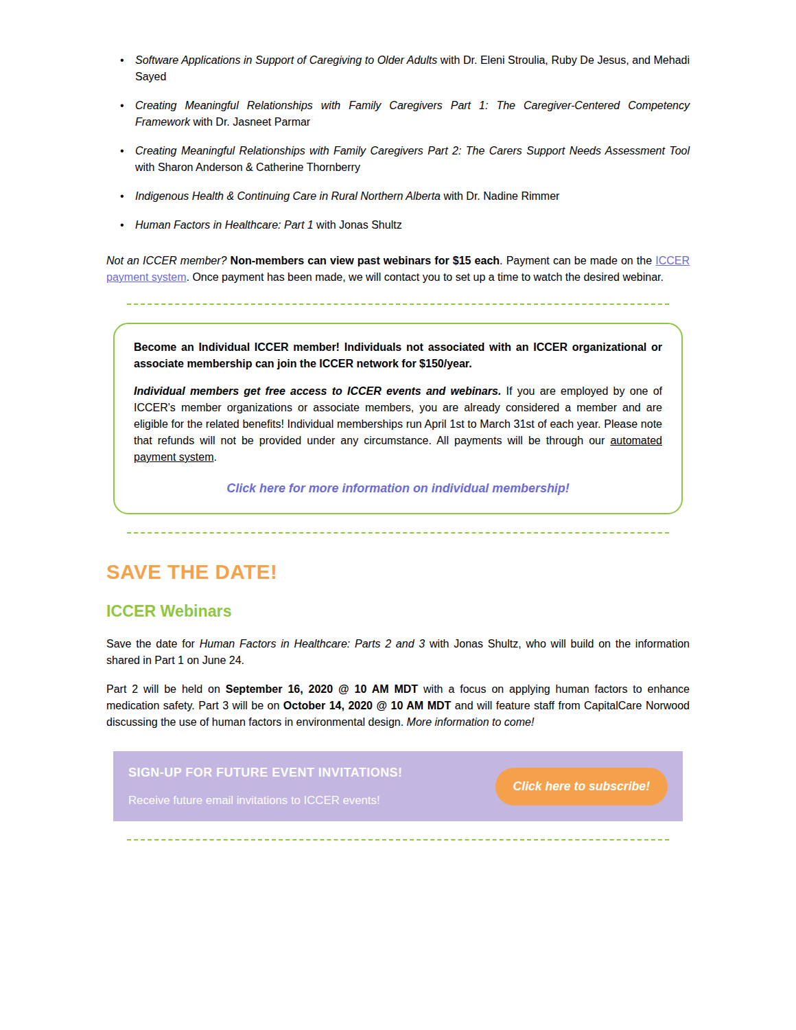Software Applications in Support of Caregiving to Older Adults with Dr. Eleni Stroulia, Ruby De Jesus, and Mehadi Sayed
Creating Meaningful Relationships with Family Caregivers Part 1: The Caregiver-Centered Competency Framework with Dr. Jasneet Parmar
Creating Meaningful Relationships with Family Caregivers Part 2: The Carers Support Needs Assessment Tool with Sharon Anderson & Catherine Thornberry
Indigenous Health & Continuing Care in Rural Northern Alberta with Dr. Nadine Rimmer
Human Factors in Healthcare: Part 1 with Jonas Shultz
Not an ICCER member? Non-members can view past webinars for $15 each. Payment can be made on the ICCER payment system. Once payment has been made, we will contact you to set up a time to watch the desired webinar.
Become an Individual ICCER member! Individuals not associated with an ICCER organizational or associate membership can join the ICCER network for $150/year.
Individual members get free access to ICCER events and webinars. If you are employed by one of ICCER's member organizations or associate members, you are already considered a member and are eligible for the related benefits! Individual memberships run April 1st to March 31st of each year. Please note that refunds will not be provided under any circumstance. All payments will be through our automated payment system.
Click here for more information on individual membership!
SAVE THE DATE!
ICCER Webinars
Save the date for Human Factors in Healthcare: Parts 2 and 3 with Jonas Shultz, who will build on the information shared in Part 1 on June 24.
Part 2 will be held on September 16, 2020 @ 10 AM MDT with a focus on applying human factors to enhance medication safety. Part 3 will be on October 14, 2020 @ 10 AM MDT and will feature staff from CapitalCare Norwood discussing the use of human factors in environmental design. More information to come!
SIGN-UP FOR FUTURE EVENT INVITATIONS!
Receive future email invitations to ICCER events!
Click here to subscribe!